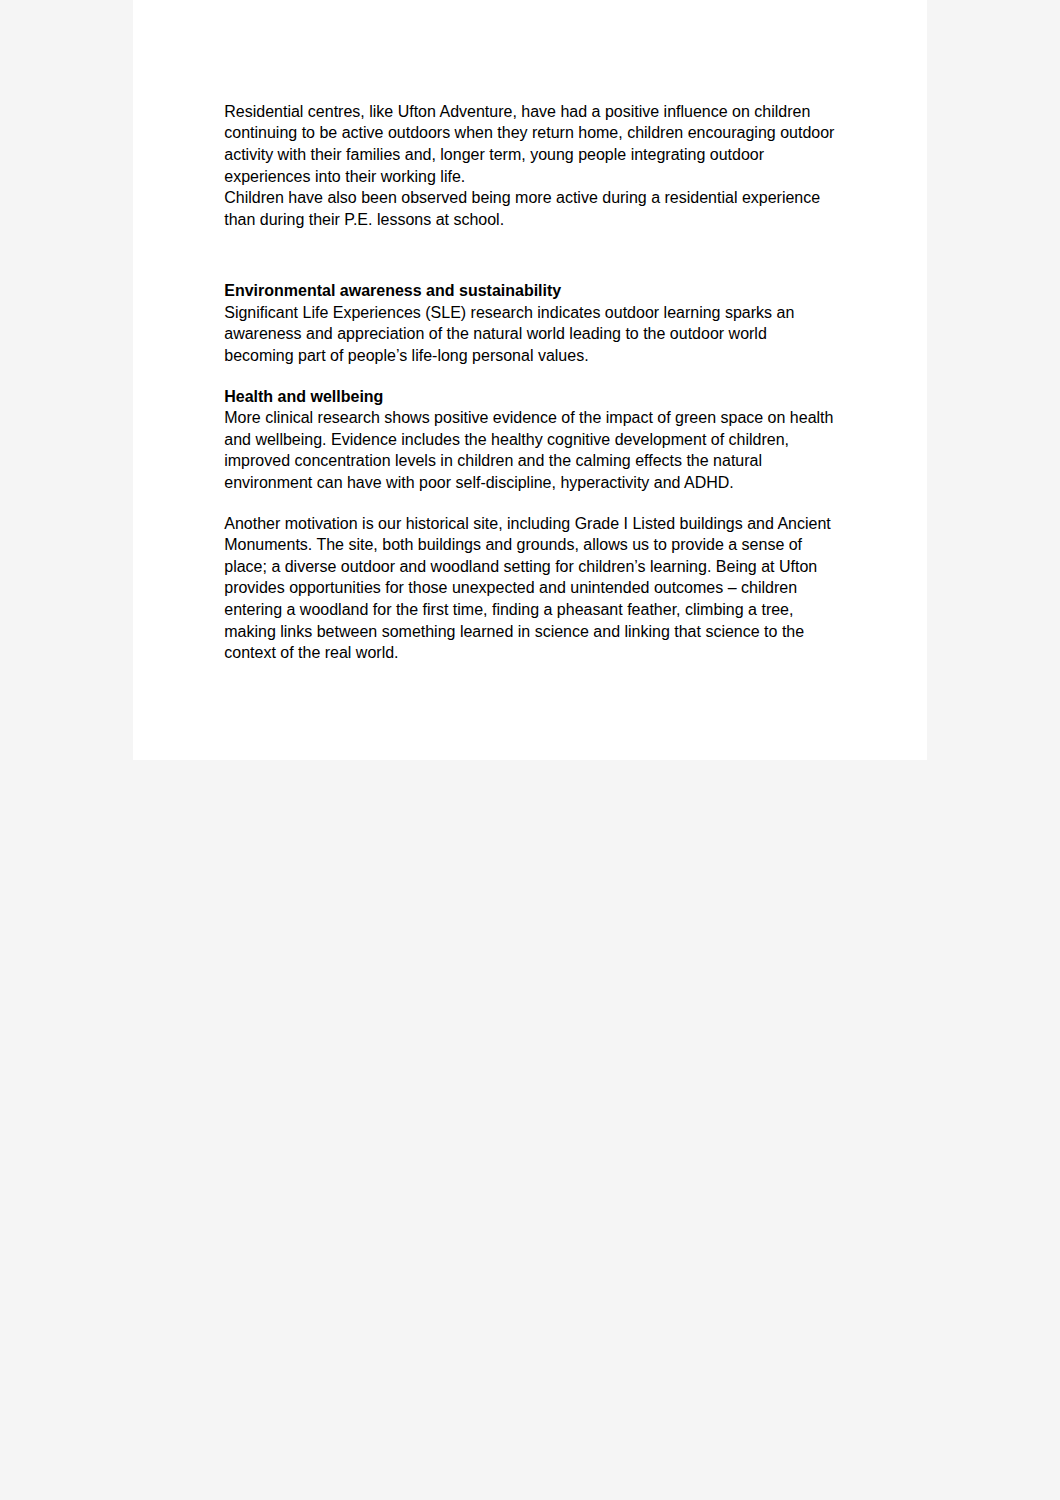Residential centres, like Ufton Adventure, have had a positive influence on children continuing to be active outdoors when they return home, children encouraging outdoor activity with their families and, longer term, young people integrating outdoor experiences into their working life.
Children have also been observed being more active during a residential experience than during their P.E. lessons at school.
Environmental awareness and sustainability
Significant Life Experiences (SLE) research indicates outdoor learning sparks an awareness and appreciation of the natural world leading to the outdoor world becoming part of people’s life-long personal values.
Health and wellbeing
More clinical research shows positive evidence of the impact of green space on health and wellbeing. Evidence includes the healthy cognitive development of children, improved concentration levels in children and the calming effects the natural environment can have with poor self-discipline, hyperactivity and ADHD.
Another motivation is our historical site, including Grade I Listed buildings and Ancient Monuments. The site, both buildings and grounds, allows us to provide a sense of place; a diverse outdoor and woodland setting for children’s learning. Being at Ufton provides opportunities for those unexpected and unintended outcomes – children entering a woodland for the first time, finding a pheasant feather, climbing a tree, making links between something learned in science and linking that science to the context of the real world.